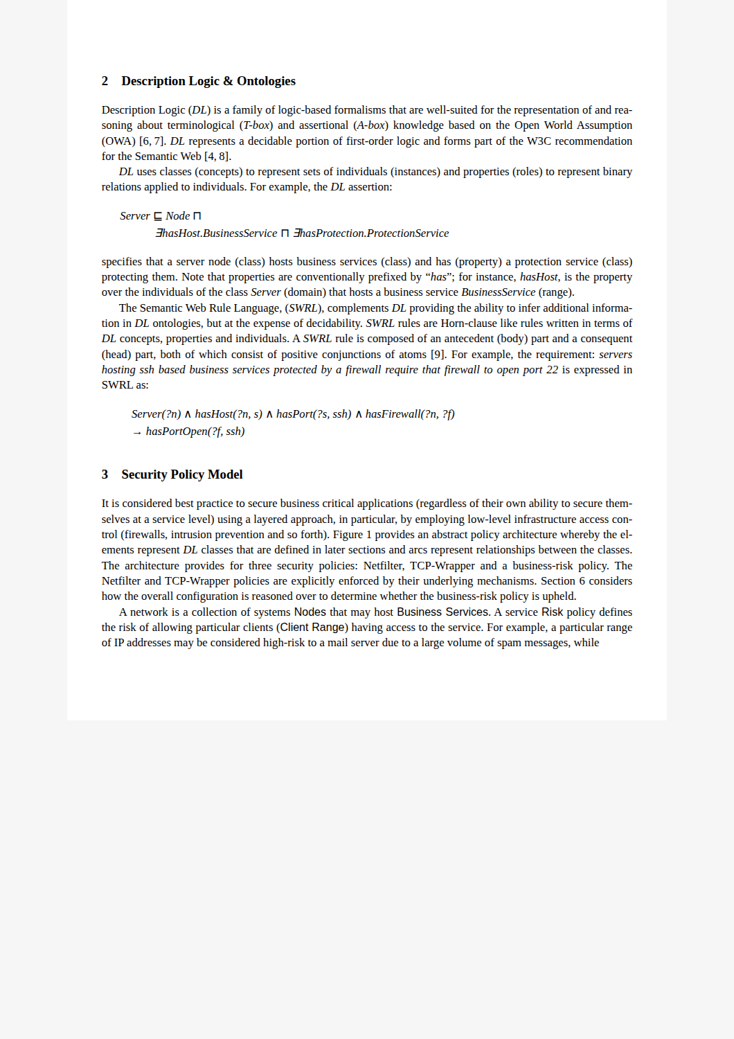2 Description Logic & Ontologies
Description Logic (DL) is a family of logic-based formalisms that are well-suited for the representation of and reasoning about terminological (T-box) and assertional (A-box) knowledge based on the Open World Assumption (OWA) [6, 7]. DL represents a decidable portion of first-order logic and forms part of the W3C recommendation for the Semantic Web [4, 8].
DL uses classes (concepts) to represent sets of individuals (instances) and properties (roles) to represent binary relations applied to individuals. For example, the DL assertion:
Server ⊑ Node ⊓ ∃hasHost.BusinessService ⊓ ∃hasProtection.ProtectionService
specifies that a server node (class) hosts business services (class) and has (property) a protection service (class) protecting them. Note that properties are conventionally prefixed by “has”; for instance, hasHost, is the property over the individuals of the class Server (domain) that hosts a business service BusinessService (range).
The Semantic Web Rule Language, (SWRL), complements DL providing the ability to infer additional information in DL ontologies, but at the expense of decidability. SWRL rules are Horn-clause like rules written in terms of DL concepts, properties and individuals. A SWRL rule is composed of an antecedent (body) part and a consequent (head) part, both of which consist of positive conjunctions of atoms [9]. For example, the requirement: servers hosting ssh based business services protected by a firewall require that firewall to open port 22 is expressed in SWRL as:
Server(?n) ∧ hasHost(?n, s) ∧ hasPort(?s, ssh) ∧ hasFirewall(?n, ?f) → hasPortOpen(?f, ssh)
3 Security Policy Model
It is considered best practice to secure business critical applications (regardless of their own ability to secure themselves at a service level) using a layered approach, in particular, by employing low-level infrastructure access control (firewalls, intrusion prevention and so forth). Figure 1 provides an abstract policy architecture whereby the elements represent DL classes that are defined in later sections and arcs represent relationships between the classes. The architecture provides for three security policies: Netfilter, TCP-Wrapper and a business-risk policy. The Netfilter and TCP-Wrapper policies are explicitly enforced by their underlying mechanisms. Section 6 considers how the overall configuration is reasoned over to determine whether the business-risk policy is upheld.
A network is a collection of systems Nodes that may host Business Services. A service Risk policy defines the risk of allowing particular clients (Client Range) having access to the service. For example, a particular range of IP addresses may be considered high-risk to a mail server due to a large volume of spam messages, while